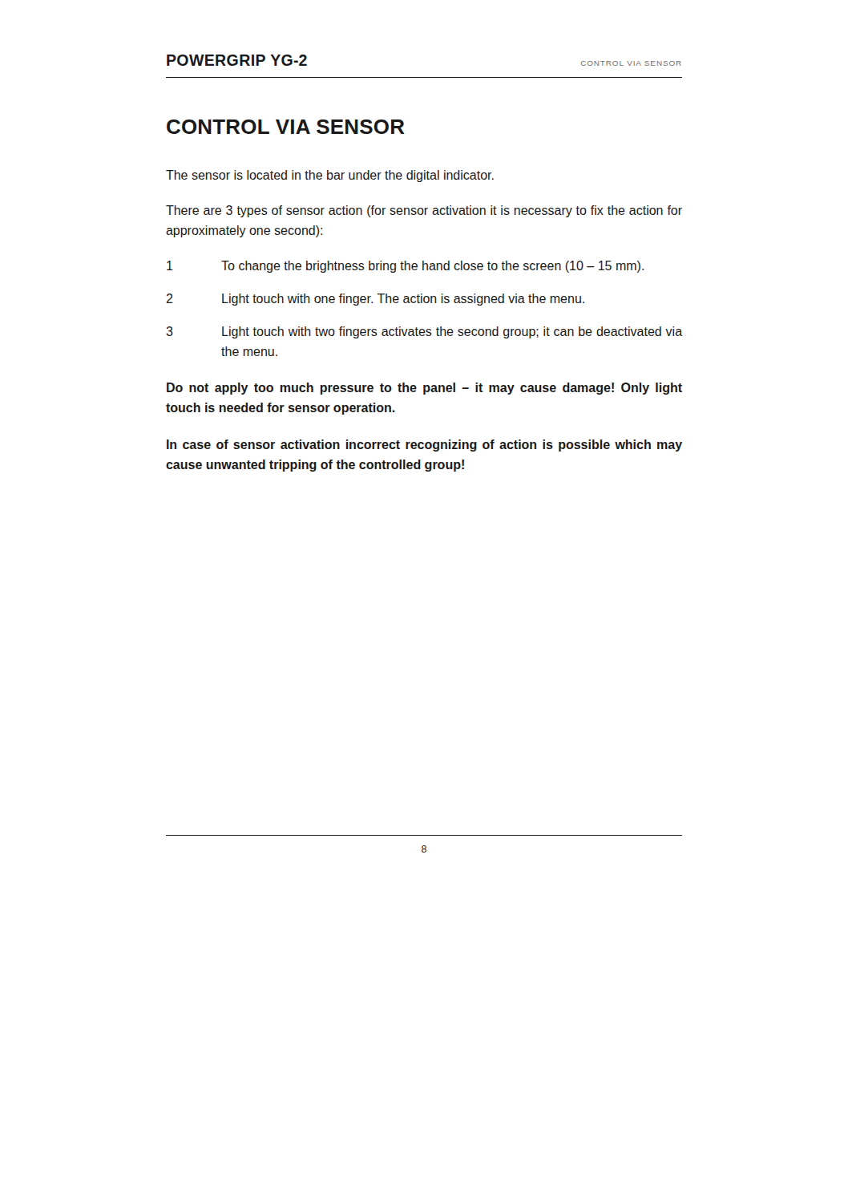POWERGRIP YG-2
Control via sensor
Control via sensor
The sensor is located in the bar under the digital indicator.
There are 3 types of sensor action (for sensor activation it is necessary to fix the action for approximately one second):
1 To change the brightness bring the hand close to the screen (10 – 15 mm).
2 Light touch with one finger. The action is assigned via the menu.
3 Light touch with two fingers activates the second group; it can be deactivated via the menu.
Do not apply too much pressure to the panel – it may cause damage! Only light touch is needed for sensor operation.
In case of sensor activation incorrect recognizing of action is possible which may cause unwanted tripping of the controlled group!
8